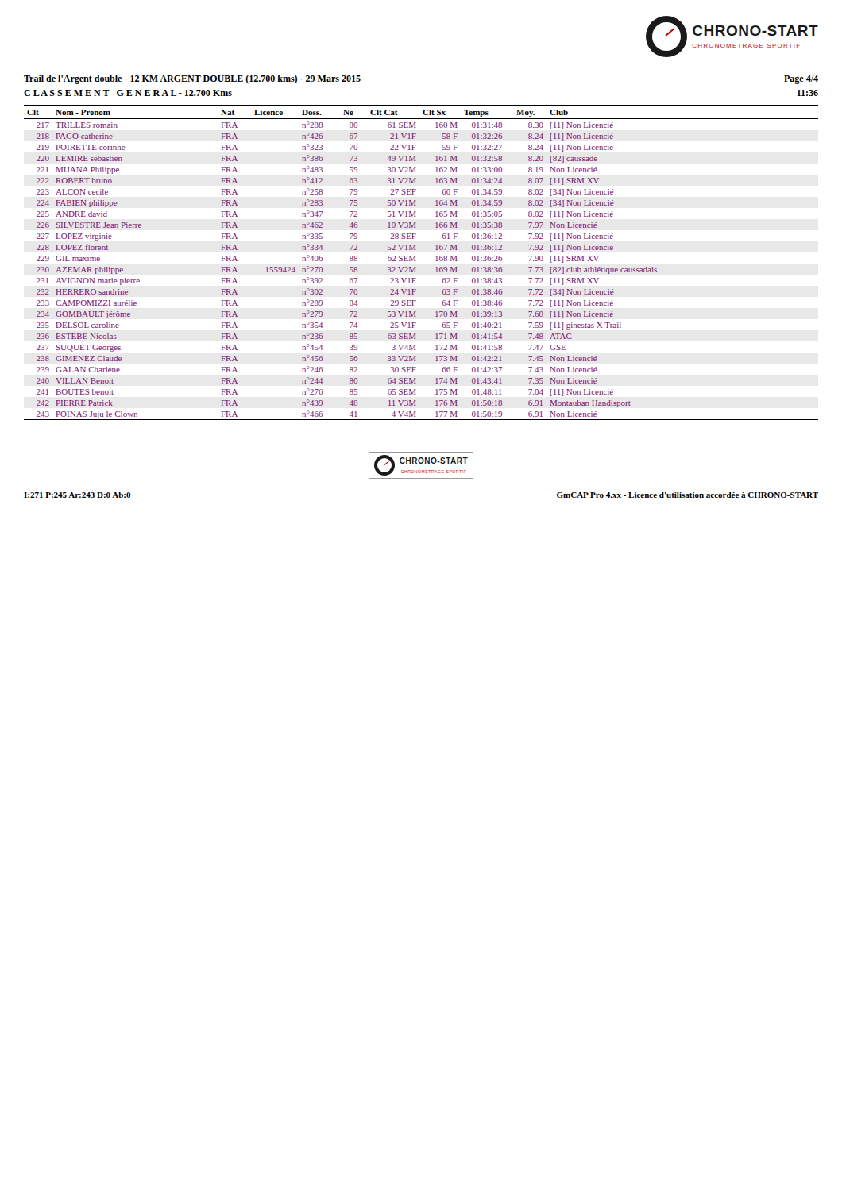CHRONO-START
CHRONOMETRAGE SPORTIF
Trail de l'Argent double - 12 KM ARGENT DOUBLE (12.700 kms) - 29 Mars 2015
C L A S S E M E N T G E N E R A L - 12.700 Kms
Page 4/4
11:36
| Clt | Nom - Prénom | Nat | Licence | Doss. | Né | Clt Cat | Clt Sx | Temps | Moy. | Club |
| --- | --- | --- | --- | --- | --- | --- | --- | --- | --- | --- |
| 217 | TRILLES romain | FRA | | n°288 | 80 | 61 SEM | 160 M | 01:31:48 | 8.30 | [11] Non Licencié |
| 218 | PAGO catherine | FRA | | n°426 | 67 | 21 V1F | 58 F | 01:32:26 | 8.24 | [11] Non Licencié |
| 219 | POIRETTE corinne | FRA | | n°323 | 70 | 22 V1F | 59 F | 01:32:27 | 8.24 | [11] Non Licencié |
| 220 | LEMIRE sebastien | FRA | | n°386 | 73 | 49 V1M | 161 M | 01:32:58 | 8.20 | [82] caussade |
| 221 | MIJANA Philippe | FRA | | n°483 | 59 | 30 V2M | 162 M | 01:33:00 | 8.19 | Non Licencié |
| 222 | ROBERT bruno | FRA | | n°412 | 63 | 31 V2M | 163 M | 01:34:24 | 8.07 | [11] SRM XV |
| 223 | ALCON cecile | FRA | | n°258 | 79 | 27 SEF | 60 F | 01:34:59 | 8.02 | [34] Non Licencié |
| 224 | FABIEN philippe | FRA | | n°283 | 75 | 50 V1M | 164 M | 01:34:59 | 8.02 | [34] Non Licencié |
| 225 | ANDRE david | FRA | | n°347 | 72 | 51 V1M | 165 M | 01:35:05 | 8.02 | [11] Non Licencié |
| 226 | SILVESTRE Jean Pierre | FRA | | n°462 | 46 | 10 V3M | 166 M | 01:35:38 | 7.97 | Non Licencié |
| 227 | LOPEZ virginie | FRA | | n°335 | 79 | 28 SEF | 61 F | 01:36:12 | 7.92 | [11] Non Licencié |
| 228 | LOPEZ florent | FRA | | n°334 | 72 | 52 V1M | 167 M | 01:36:12 | 7.92 | [11] Non Licencié |
| 229 | GIL maxime | FRA | | n°406 | 88 | 62 SEM | 168 M | 01:36:26 | 7.90 | [11] SRM XV |
| 230 | AZEMAR philippe | FRA | 1559424 | n°270 | 58 | 32 V2M | 169 M | 01:38:36 | 7.73 | [82] club athlétique caussadais |
| 231 | AVIGNON marie pierre | FRA | | n°392 | 67 | 23 V1F | 62 F | 01:38:43 | 7.72 | [11] SRM XV |
| 232 | HERRERO sandrine | FRA | | n°302 | 70 | 24 V1F | 63 F | 01:38:46 | 7.72 | [34] Non Licencié |
| 233 | CAMPOMIZZI aurélie | FRA | | n°289 | 84 | 29 SEF | 64 F | 01:38:46 | 7.72 | [11] Non Licencié |
| 234 | GOMBAULT jérôme | FRA | | n°279 | 72 | 53 V1M | 170 M | 01:39:13 | 7.68 | [11] Non Licencié |
| 235 | DELSOL caroline | FRA | | n°354 | 74 | 25 V1F | 65 F | 01:40:21 | 7.59 | [11] ginestas X Trail |
| 236 | ESTEBE Nicolas | FRA | | n°236 | 85 | 63 SEM | 171 M | 01:41:54 | 7.48 | ATAC |
| 237 | SUQUET Georges | FRA | | n°454 | 39 | 3 V4M | 172 M | 01:41:58 | 7.47 | GSE |
| 238 | GIMENEZ Claude | FRA | | n°456 | 56 | 33 V2M | 173 M | 01:42:21 | 7.45 | Non Licencié |
| 239 | GALAN Charlene | FRA | | n°246 | 82 | 30 SEF | 66 F | 01:42:37 | 7.43 | Non Licencié |
| 240 | VILLAN Benoit | FRA | | n°244 | 80 | 64 SEM | 174 M | 01:43:41 | 7.35 | Non Licencié |
| 241 | BOUTES benoit | FRA | | n°276 | 85 | 65 SEM | 175 M | 01:48:11 | 7.04 | [11] Non Licencié |
| 242 | PIERRE Patrick | FRA | | n°439 | 48 | 11 V3M | 176 M | 01:50:18 | 6.91 | Montauban Handisport |
| 243 | POINAS Juju le Clown | FRA | | n°466 | 41 | 4 V4M | 177 M | 01:50:19 | 6.91 | Non Licencié |
CHRONO-START
CHRONOMETRAGE SPORTIF
I:271 P:245 Ar:243 D:0 Ab:0 GmCAP Pro 4.xx - Licence d'utilisation accordée à CHRONO-START